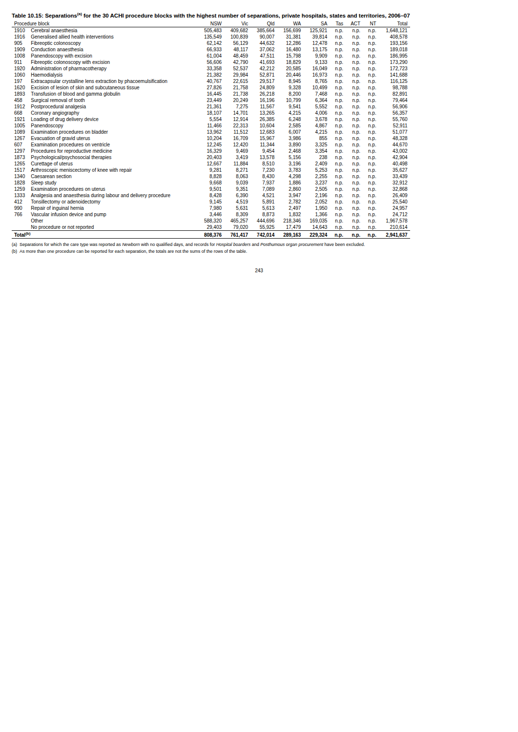Table 10.15: Separations (a) for the 30 ACHI procedure blocks with the highest number of separations, private hospitals, states and territories, 2006–07
| Procedure block | NSW | Vic | Qld | WA | SA | Tas | ACT | NT | Total |
| --- | --- | --- | --- | --- | --- | --- | --- | --- | --- |
| 1910 | Cerebral anaesthesia | 505,483 | 409,682 | 385,664 | 156,699 | 125,921 | n.p. | n.p. | n.p. | 1,648,121 |
| 1916 | Generalised allied health interventions | 135,549 | 100,839 | 90,007 | 31,381 | 39,814 | n.p. | n.p. | n.p. | 408,578 |
| 905 | Fibreoptic colonoscopy | 62,142 | 56,129 | 44,632 | 12,286 | 12,478 | n.p. | n.p. | n.p. | 193,156 |
| 1909 | Conduction anaesthesia | 66,933 | 48,117 | 37,062 | 16,480 | 13,175 | n.p. | n.p. | n.p. | 189,018 |
| 1008 | Panendoscopy with excision | 61,004 | 48,459 | 47,511 | 15,798 | 9,909 | n.p. | n.p. | n.p. | 186,995 |
| 911 | Fibreoptic colonoscopy with excision | 56,606 | 42,790 | 41,693 | 18,829 | 9,133 | n.p. | n.p. | n.p. | 173,290 |
| 1920 | Administration of pharmacotherapy | 33,358 | 52,537 | 42,212 | 20,585 | 16,049 | n.p. | n.p. | n.p. | 172,723 |
| 1060 | Haemodialysis | 21,382 | 29,984 | 52,871 | 20,446 | 16,973 | n.p. | n.p. | n.p. | 141,688 |
| 197 | Extracapsular crystalline lens extraction by phacoemulsification | 40,767 | 22,615 | 29,517 | 8,945 | 8,765 | n.p. | n.p. | n.p. | 116,125 |
| 1620 | Excision of lesion of skin and subcutaneous tissue | 27,826 | 21,758 | 24,809 | 9,328 | 10,499 | n.p. | n.p. | n.p. | 98,788 |
| 1893 | Transfusion of blood and gamma globulin | 16,445 | 21,738 | 26,218 | 8,200 | 7,468 | n.p. | n.p. | n.p. | 82,891 |
| 458 | Surgical removal of tooth | 23,449 | 20,249 | 16,196 | 10,799 | 6,364 | n.p. | n.p. | n.p. | 79,464 |
| 1912 | Postprocedural analgesia | 21,361 | 7,275 | 11,567 | 9,541 | 5,552 | n.p. | n.p. | n.p. | 56,906 |
| 668 | Coronary angiography | 18,107 | 14,701 | 13,265 | 4,215 | 4,006 | n.p. | n.p. | n.p. | 56,357 |
| 1921 | Loading of drug delivery device | 5,554 | 12,914 | 26,385 | 6,248 | 3,678 | n.p. | n.p. | n.p. | 55,760 |
| 1005 | Panendoscopy | 11,466 | 22,313 | 10,604 | 2,585 | 4,867 | n.p. | n.p. | n.p. | 52,911 |
| 1089 | Examination procedures on bladder | 13,962 | 11,512 | 12,683 | 6,007 | 4,215 | n.p. | n.p. | n.p. | 51,077 |
| 1267 | Evacuation of gravid uterus | 10,204 | 16,709 | 15,967 | 3,986 | 855 | n.p. | n.p. | n.p. | 48,328 |
| 607 | Examination procedures on ventricle | 12,245 | 12,420 | 11,344 | 3,890 | 3,325 | n.p. | n.p. | n.p. | 44,670 |
| 1297 | Procedures for reproductive medicine | 16,329 | 9,469 | 9,454 | 2,468 | 3,354 | n.p. | n.p. | n.p. | 43,002 |
| 1873 | Psychological/psychosocial therapies | 20,403 | 3,419 | 13,578 | 5,156 | 238 | n.p. | n.p. | n.p. | 42,904 |
| 1265 | Curettage of uterus | 12,667 | 11,884 | 8,510 | 3,196 | 2,409 | n.p. | n.p. | n.p. | 40,498 |
| 1517 | Arthroscopic meniscectomy of knee with repair | 9,281 | 8,271 | 7,230 | 3,783 | 5,253 | n.p. | n.p. | n.p. | 35,627 |
| 1340 | Caesarean section | 8,828 | 8,063 | 8,430 | 4,298 | 2,255 | n.p. | n.p. | n.p. | 33,439 |
| 1828 | Sleep study | 9,668 | 9,039 | 7,937 | 1,886 | 3,237 | n.p. | n.p. | n.p. | 32,912 |
| 1259 | Examination procedures on uterus | 9,501 | 9,351 | 7,089 | 2,860 | 2,505 | n.p. | n.p. | n.p. | 32,868 |
| 1333 | Analgesia and anaesthesia during labour and delivery procedure | 8,428 | 6,390 | 4,521 | 3,947 | 2,196 | n.p. | n.p. | n.p. | 26,409 |
| 412 | Tonsillectomy or adenoidectomy | 9,145 | 4,519 | 5,891 | 2,782 | 2,052 | n.p. | n.p. | n.p. | 25,540 |
| 990 | Repair of inguinal hernia | 7,980 | 5,631 | 5,613 | 2,497 | 1,950 | n.p. | n.p. | n.p. | 24,957 |
| 766 | Vascular infusion device and pump | 3,446 | 8,309 | 8,873 | 1,832 | 1,366 | n.p. | n.p. | n.p. | 24,712 |
| | Other | 588,320 | 465,257 | 444,696 | 218,346 | 169,035 | n.p. | n.p. | n.p. | 1,967,578 |
| | No procedure or not reported | 29,403 | 79,020 | 55,925 | 17,479 | 14,643 | n.p. | n.p. | n.p. | 210,614 |
| Total (b) | 808,376 | 761,417 | 742,014 | 289,163 | 229,324 | n.p. | n.p. | n.p. | 2,941,637 |
(a) Separations for which the care type was reported as Newborn with no qualified days, and records for Hospital boarders and Posthumous organ procurement have been excluded.
(b) As more than one procedure can be reported for each separation, the totals are not the sums of the rows of the table.
243